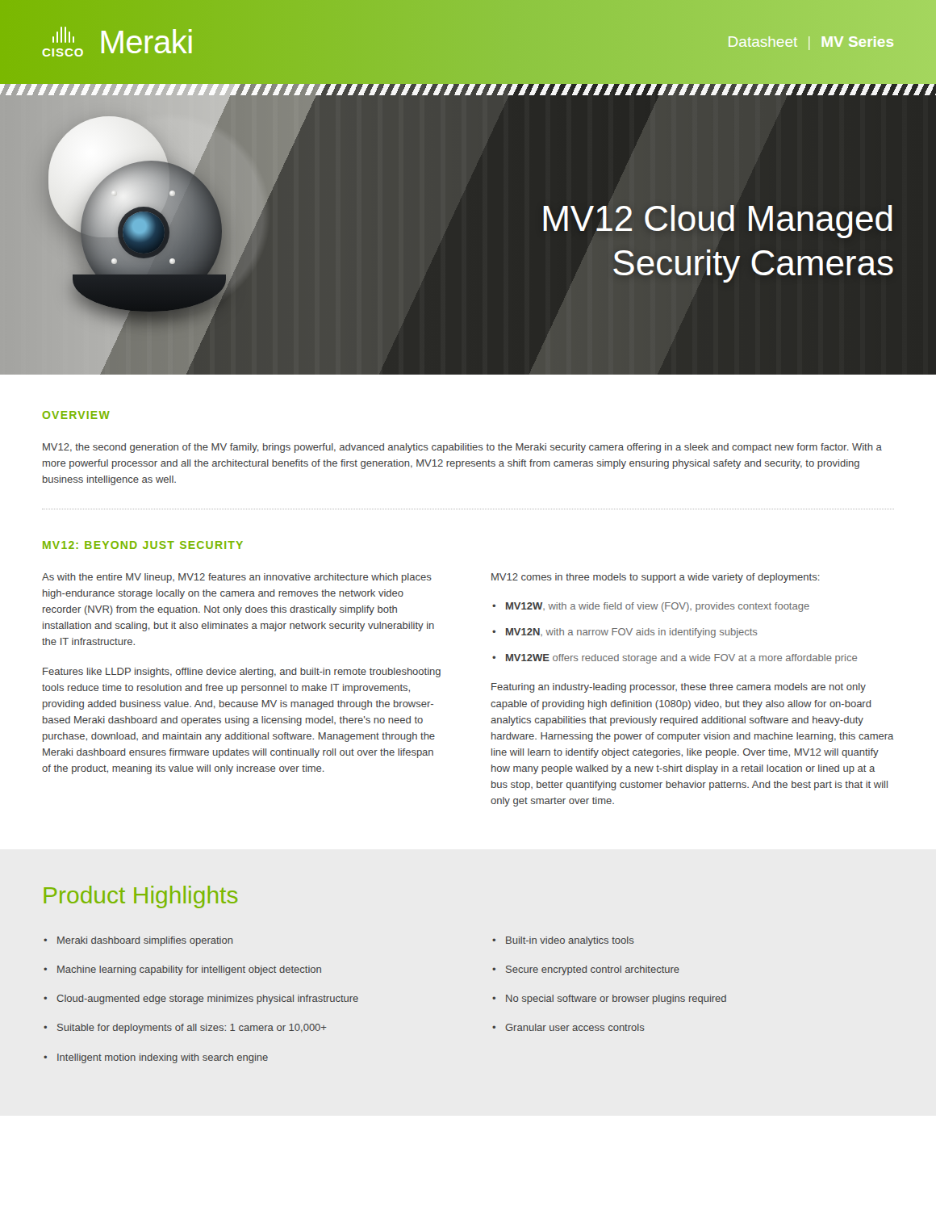CISCO
Meraki
Datasheet | MV Series
MV12 Cloud Managed
Security Cameras
Overview
MV12, the second generation of the MV family, brings powerful, advanced analytics capabilities to the Meraki security camera offering in a sleek and compact new form factor. With a more powerful processor and all the architectural benefits of the first generation, MV12 represents a shift from cameras simply ensuring physical safety and security, to providing business intelligence as well.
MV12: Beyond Just Security
As with the entire MV lineup, MV12 features an innovative architecture which places high-endurance storage locally on the camera and removes the network video recorder (NVR) from the equation. Not only does this drastically simplify both installation and scaling, but it also eliminates a major network security vulnerability in the IT infrastructure.
Features like LLDP insights, offline device alerting, and built-in remote troubleshooting tools reduce time to resolution and free up personnel to make IT improvements, providing added business value. And, because MV is managed through the browser-based Meraki dashboard and operates using a licensing model, there's no need to purchase, download, and maintain any additional software. Management through the Meraki dashboard ensures firmware updates will continually roll out over the lifespan of the product, meaning its value will only increase over time.
MV12 comes in three models to support a wide variety of deployments:
MV12W, with a wide field of view (FOV), provides context footage
MV12N, with a narrow FOV aids in identifying subjects
MV12WE offers reduced storage and a wide FOV at a more affordable price
Featuring an industry-leading processor, these three camera models are not only capable of providing high definition (1080p) video, but they also allow for on-board analytics capabilities that previously required additional software and heavy-duty hardware. Harnessing the power of computer vision and machine learning, this camera line will learn to identify object categories, like people. Over time, MV12 will quantify how many people walked by a new t-shirt display in a retail location or lined up at a bus stop, better quantifying customer behavior patterns. And the best part is that it will only get smarter over time.
Product Highlights
Meraki dashboard simplifies operation
Machine learning capability for intelligent object detection
Cloud-augmented edge storage minimizes physical infrastructure
Suitable for deployments of all sizes: 1 camera or 10,000+
Intelligent motion indexing with search engine
Built-in video analytics tools
Secure encrypted control architecture
No special software or browser plugins required
Granular user access controls